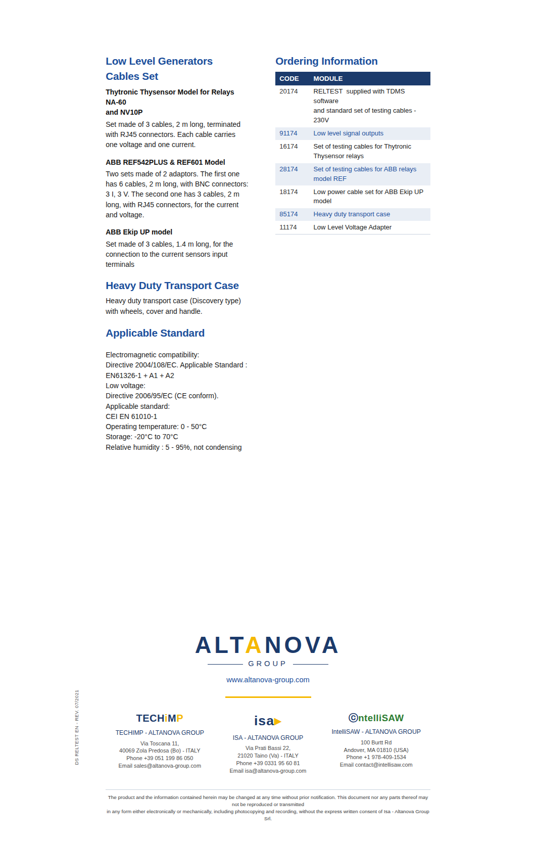Low Level Generators Cables Set
Thytronic Thysensor Model for Relays NA-60
and NV10P
Set made of 3 cables, 2 m long, terminated with RJ45 connectors. Each cable carries one voltage and one current.
ABB REF542PLUS & REF601 Model
Two sets made of 2 adaptors. The first one has 6 cables, 2 m long, with BNC connectors: 3 I, 3 V. The second one has 3 cables, 2 m long, with RJ45 connectors, for the current and voltage.
ABB Ekip UP model
Set made of 3 cables, 1.4 m long, for the connection to the current sensors input terminals
Heavy Duty Transport Case
Heavy duty transport case (Discovery type) with wheels, cover and handle.
Applicable Standard
Electromagnetic compatibility:
Directive 2004/108/EC. Applicable Standard : EN61326-1 + A1 + A2
Low voltage:
Directive 2006/95/EC (CE conform). Applicable standard:
CEI EN 61010-1
Operating temperature: 0 - 50°C
Storage: -20°C to 70°C
Relative humidity : 5 - 95%, not condensing
Ordering Information
| CODE | MODULE |
| --- | --- |
| 20174 | RELTEST supplied with TDMS software and standard set of testing cables - 230V |
| 91174 | Low level signal outputs |
| 16174 | Set of testing cables for Thytronic Thysensor relays |
| 28174 | Set of testing cables for ABB relays model REF |
| 18174 | Low power cable set for ABB Ekip UP model |
| 85174 | Heavy duty transport case |
| 11174 | Low Level Voltage Adapter |
ALTANOVA
GROUP
www.altanova-group.com
TECHi MP
TECHIMP - ALTANOVA GROUP
Via Toscana 11,
40069 Zola Predosa (Bo) - ITALY
Phone +39 051 199 86 050
Email sales@altanova-group.com
isa▸
ISA - ALTANOVA GROUP
Via Prati Bassi 22,
21020 Taino (Va) - ITALY
Phone +39 0331 95 60 81
Email isa@altanova-group.com
ⓒntelliSAW
IntelliSAW - ALTANOVA GROUP
100 Burtt Rd
Andover, MA 01810 (USA)
Phone +1 978-409-1534
Email contact@intellisaw.com
The product and the information contained herein may be changed at any time without prior notification. This document nor any parts thereof may not be reproduced or transmitted
in any form either electronically or mechanically, including photocopying and recording, without the express written consent of Isa - Altanova Group Srl.
DS RELTEST EN - REV. 07/2021